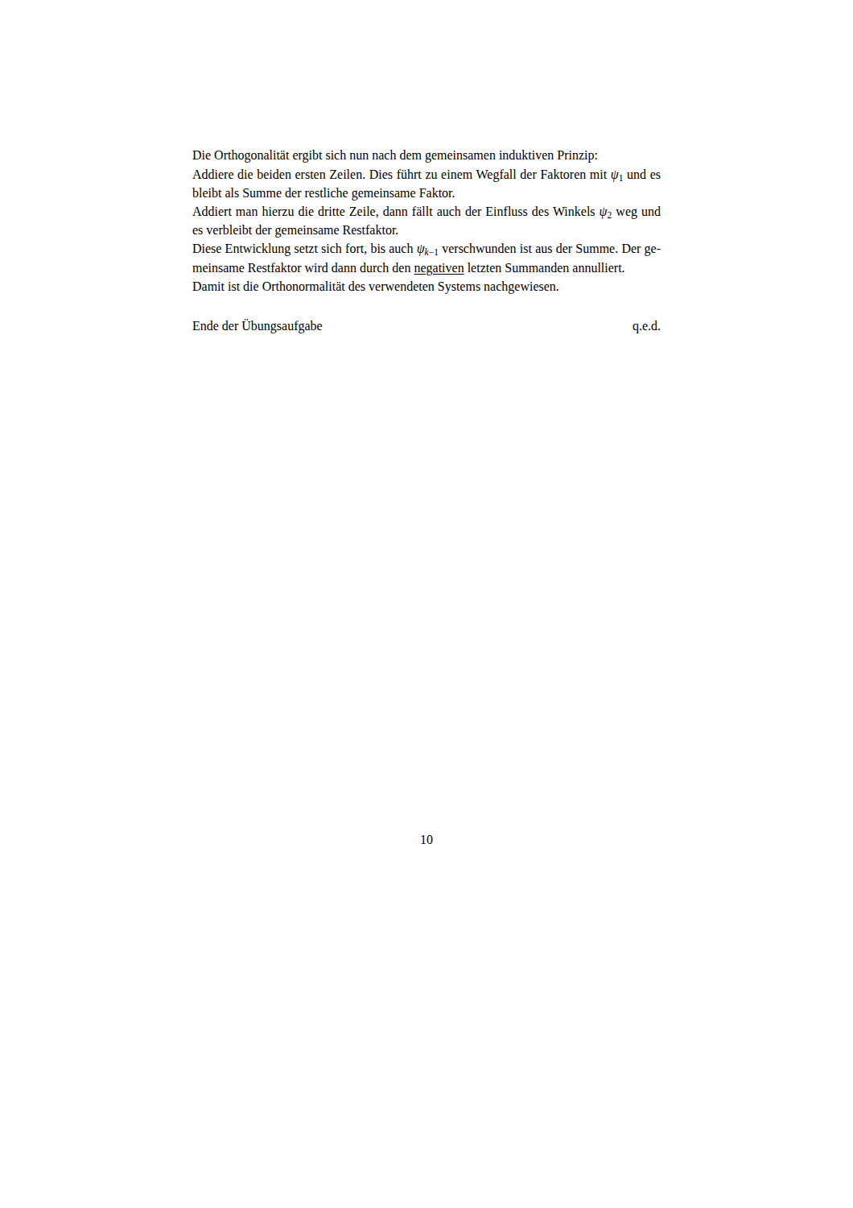Die Orthogonalität ergibt sich nun nach dem gemeinsamen induktiven Prinzip:
Addiere die beiden ersten Zeilen. Dies führt zu einem Wegfall der Faktoren mit ψ1 und es bleibt als Summe der restliche gemeinsame Faktor.
Addiert man hierzu die dritte Zeile, dann fällt auch der Einfluss des Winkels ψ2 weg und es verbleibt der gemeinsame Restfaktor.
Diese Entwicklung setzt sich fort, bis auch ψk−1 verschwunden ist aus der Summe. Der gemeinsame Restfaktor wird dann durch den negativen letzten Summanden annulliert.
Damit ist die Orthonormalität des verwendeten Systems nachgewiesen.
Ende der Übungsaufgabe q.e.d.
10